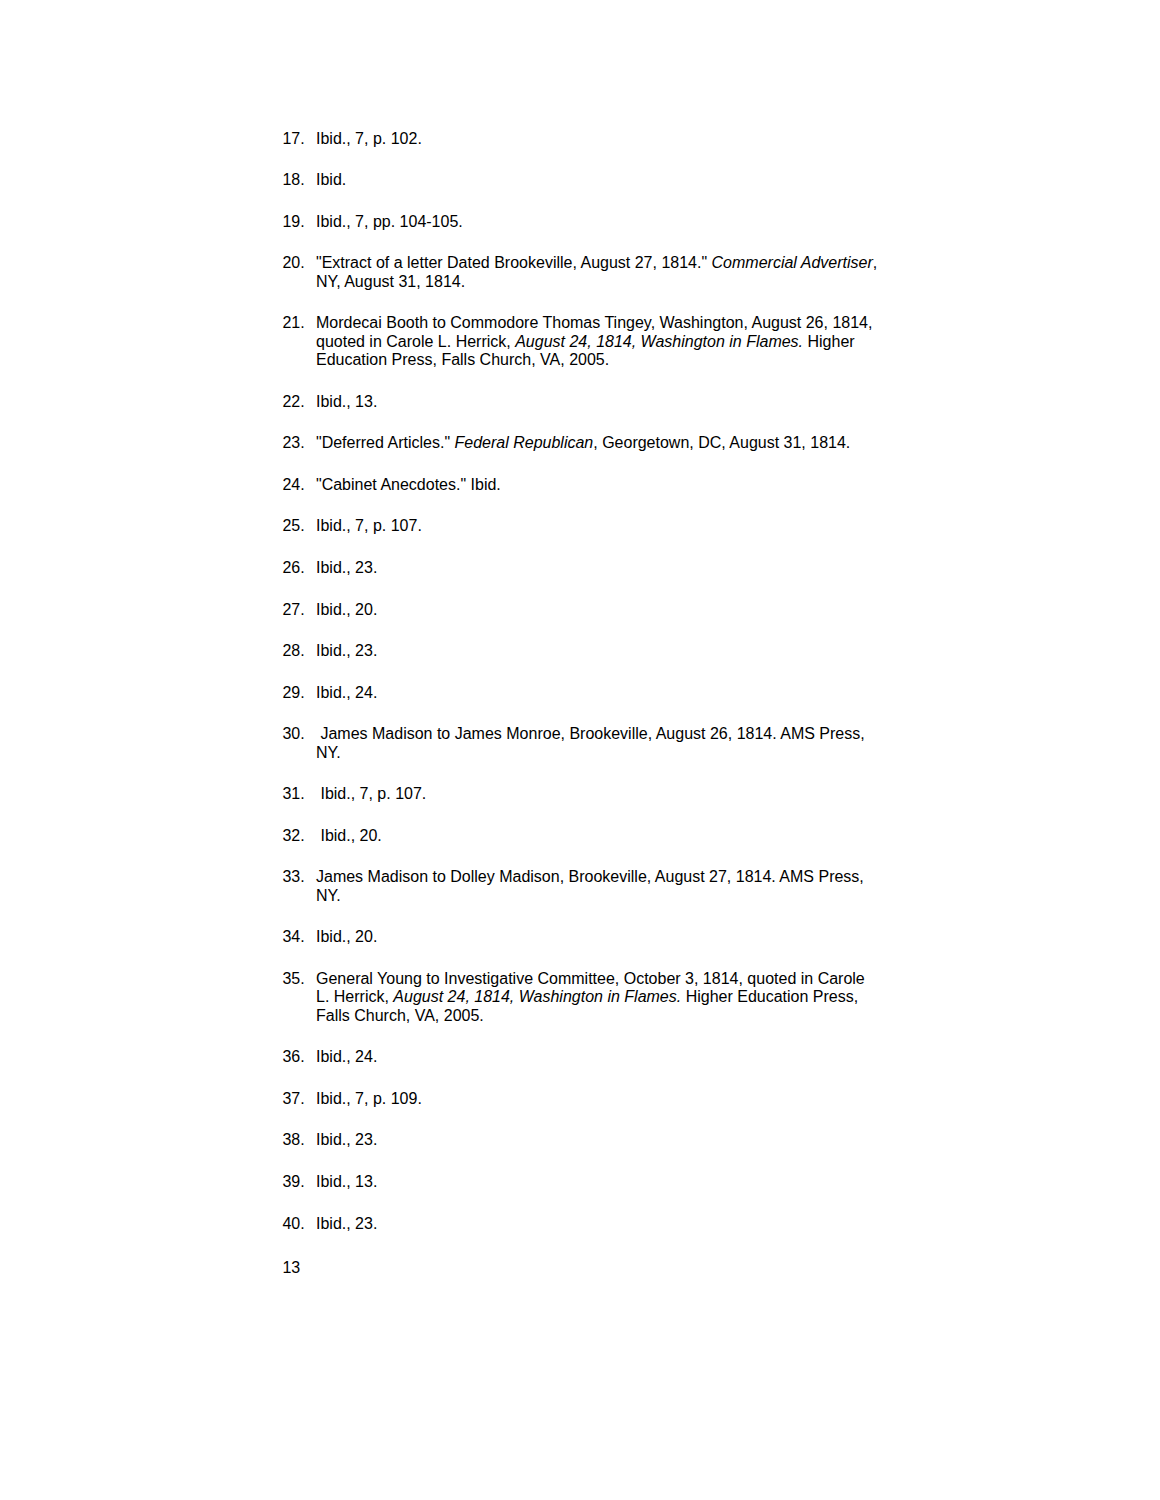17. Ibid., 7, p. 102.
18. Ibid.
19. Ibid., 7, pp. 104-105.
20."Extract of a letter Dated Brookeville, August 27, 1814." Commercial Advertiser, NY, August 31, 1814.
21. Mordecai Booth to Commodore Thomas Tingey, Washington, August 26, 1814, quoted in Carole L. Herrick, August 24, 1814, Washington in Flames. Higher Education Press, Falls Church, VA, 2005.
22. Ibid., 13.
23."Deferred Articles." Federal Republican, Georgetown, DC, August 31, 1814.
24."Cabinet Anecdotes." Ibid.
25. Ibid., 7, p. 107.
26. Ibid., 23.
27. Ibid., 20.
28. Ibid., 23.
29. Ibid., 24.
30. James Madison to James Monroe, Brookeville, August 26, 1814. AMS Press, NY.
31. Ibid., 7, p. 107.
32. Ibid., 20.
33. James Madison to Dolley Madison, Brookeville, August 27, 1814. AMS Press, NY.
34. Ibid., 20.
35. General Young to Investigative Committee, October 3, 1814, quoted in Carole L. Herrick, August 24, 1814, Washington in Flames. Higher Education Press, Falls Church, VA, 2005.
36. Ibid., 24.
37. Ibid., 7, p. 109.
38. Ibid., 23.
39. Ibid., 13.
40. Ibid., 23.
13